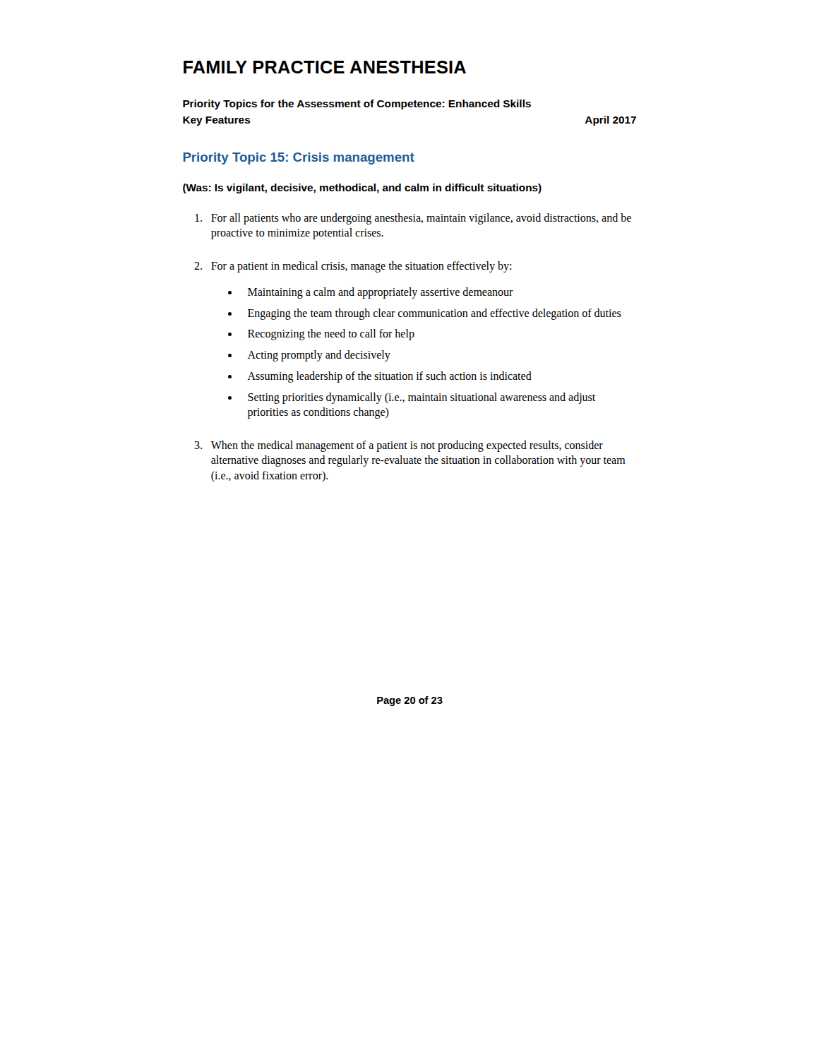FAMILY PRACTICE ANESTHESIA
Priority Topics for the Assessment of Competence: Enhanced Skills
Key Features April 2017
Priority Topic 15: Crisis management
(Was: Is vigilant, decisive, methodical, and calm in difficult situations)
For all patients who are undergoing anesthesia, maintain vigilance, avoid distractions, and be proactive to minimize potential crises.
For a patient in medical crisis, manage the situation effectively by:
Maintaining a calm and appropriately assertive demeanour
Engaging the team through clear communication and effective delegation of duties
Recognizing the need to call for help
Acting promptly and decisively
Assuming leadership of the situation if such action is indicated
Setting priorities dynamically (i.e., maintain situational awareness and adjust priorities as conditions change)
When the medical management of a patient is not producing expected results, consider alternative diagnoses and regularly re-evaluate the situation in collaboration with your team (i.e., avoid fixation error).
Page 20 of 23